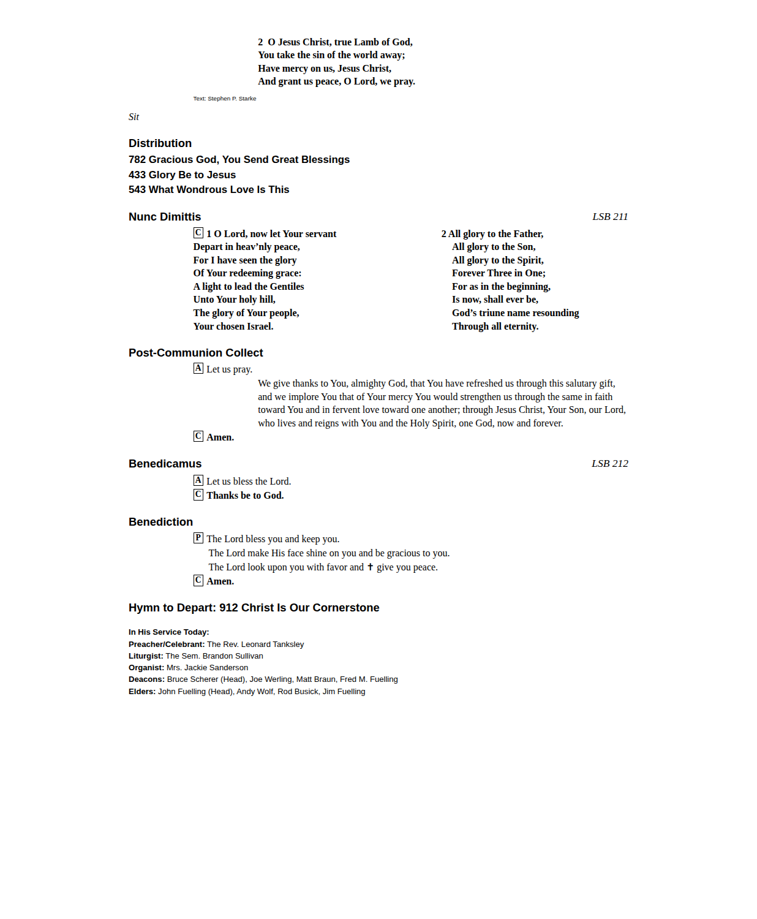2 O Jesus Christ, true Lamb of God,
You take the sin of the world away;
Have mercy on us, Jesus Christ,
And grant us peace, O Lord, we pray.
Text: Stephen P. Starke
Sit
Distribution
782 Gracious God, You Send Great Blessings
433 Glory Be to Jesus
543 What Wondrous Love Is This
Nunc Dimittis LSB 211
| C 1 O Lord, now let Your servant Depart in heav’nly peace, For I have seen the glory Of Your redeeming grace: A light to lead the Gentiles Unto Your holy hill, The glory of Your people, Your chosen Israel. | 2 All glory to the Father, All glory to the Son, All glory to the Spirit, Forever Three in One; For as in the beginning, Is now, shall ever be, God’s triune name resounding Through all eternity. |
Post-Communion Collect
ALet us pray.
We give thanks to You, almighty God, that You have refreshed us through this salutary gift, and we implore You that of Your mercy You would strengthen us through the same in faith toward You and in fervent love toward one another; through Jesus Christ, Your Son, our Lord, who lives and reigns with You and the Holy Spirit, one God, now and forever.
CAmen.
Benedicamus LSB 212
ALet us bless the Lord.
CThanks be to God.
Benediction
PThe Lord bless you and keep you.
The Lord make His face shine on you and be gracious to you.
The Lord look upon you with favor and ✝ give you peace.
CAmen.
Hymn to Depart: 912 Christ Is Our Cornerstone
In His Service Today:
Preacher/Celebrant: The Rev. Leonard Tanksley
Liturgist: The Sem. Brandon Sullivan
Organist: Mrs. Jackie Sanderson
Deacons: Bruce Scherer (Head), Joe Werling, Matt Braun, Fred M. Fuelling
Elders: John Fuelling (Head), Andy Wolf, Rod Busick, Jim Fuelling